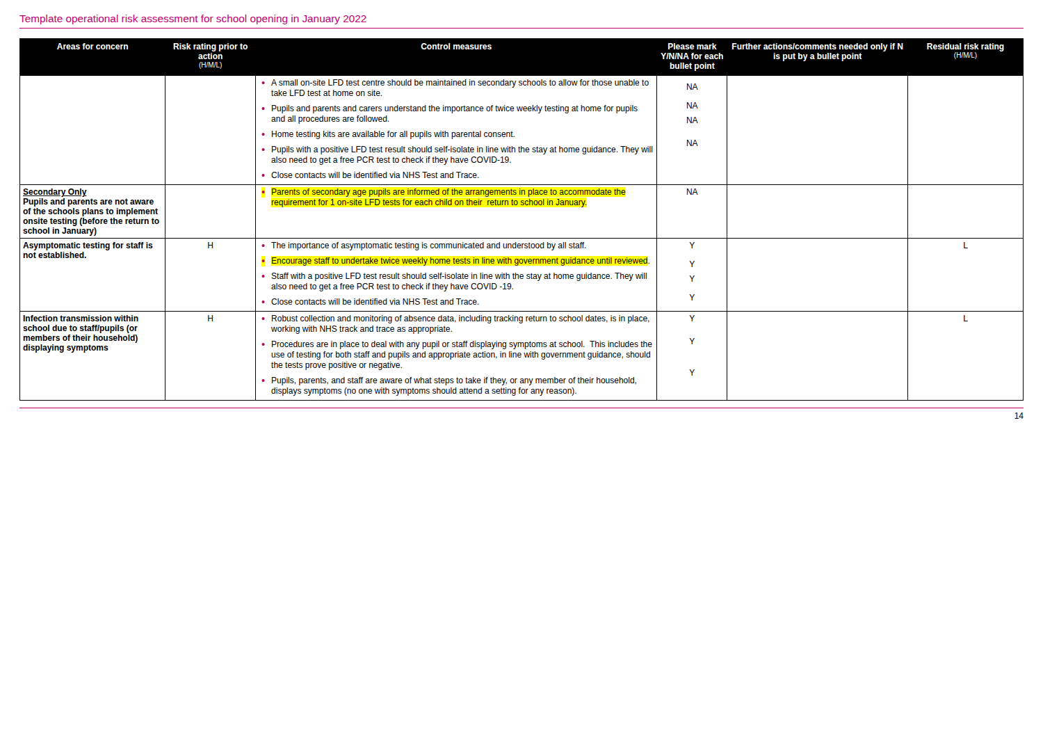Template operational risk assessment for school opening in January 2022
| Areas for concern | Risk rating prior to action (H/M/L) | Control measures | Please mark Y/N/NA for each bullet point | Further actions/comments needed only if N is put by a bullet point | Residual risk rating (H/M/L) |
| --- | --- | --- | --- | --- | --- |
| | | A small on-site LFD test centre should be maintained in secondary schools to allow for those unable to take LFD test at home on site. Pupils and parents and carers understand the importance of twice weekly testing at home for pupils and all procedures are followed. Home testing kits are available for all pupils with parental consent. Pupils with a positive LFD test result should self-isolate in line with the stay at home guidance. They will also need to get a free PCR test to check if they have COVID-19. Close contacts will be identified via NHS Test and Trace. | NA NA NA NA | | |
| Secondary Only Pupils and parents are not aware of the schools plans to implement onsite testing (before the return to school in January) | | Parents of secondary age pupils are informed of the arrangements in place to accommodate the requirement for 1 on-site LFD tests for each child on their return to school in January. | NA | | |
| Asymptomatic testing for staff is not established. | H | The importance of asymptomatic testing is communicated and understood by all staff. Encourage staff to undertake twice weekly home tests in line with government guidance until reviewed . Staff with a positive LFD test result should self-isolate in line with the stay at home guidance. They will also need to get a free PCR test to check if they have COVID -19. Close contacts will be identified via NHS Test and Trace. | Y Y Y Y | | L |
| Infection transmission within school due to staff/pupils (or members of their household) displaying symptoms | H | Robust collection and monitoring of absence data, including tracking return to school dates, is in place, working with NHS track and trace as appropriate. Procedures are in place to deal with any pupil or staff displaying symptoms at school. This includes the use of testing for both staff and pupils and appropriate action, in line with government guidance, should the tests prove positive or negative. Pupils, parents, and staff are aware of what steps to take if they, or any member of their household, displays symptoms (no one with symptoms should attend a setting for any reason). | Y Y Y | | L |
14